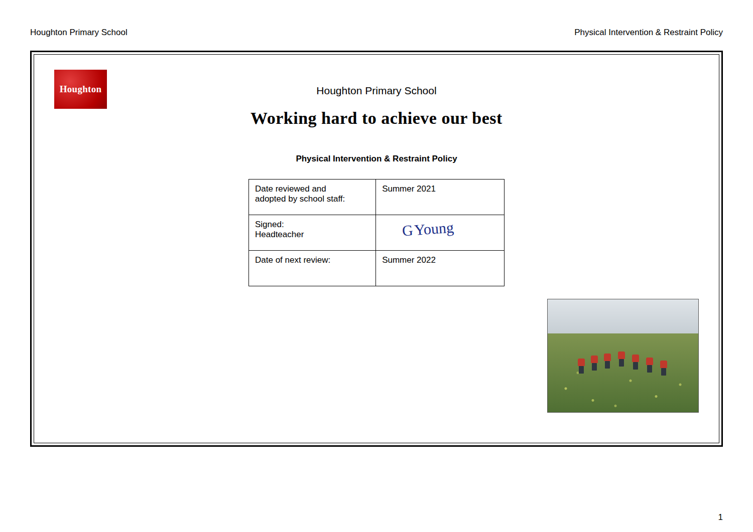Houghton Primary School
Physical Intervention & Restraint Policy
Houghton
Houghton Primary School
Working hard to achieve our best
Physical Intervention & Restraint Policy
| Date reviewed and adopted by school staff: | Summer 2021 |
| Signed: Headteacher | G Young |
| Date of next review: | Summer 2022 |
1